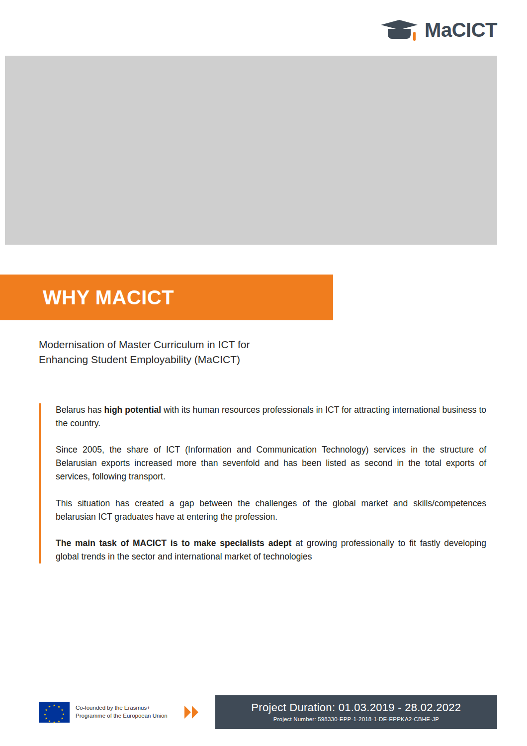Ma CICT
WHY MACICT
Modernisation of Master Curriculum in ICT for
Enhancing Student Employability (MaCICT)
Belarus has high potential with its human resources professionals in ICT for attracting international business to the country.
Since 2005, the share of ICT (Information and Communication Technology) services in the structure of Belarusian exports increased more than sevenfold and has been listed as second in the total exports of services, following transport.
This situation has created a gap between the challenges of the global market and skills/competences belarusian ICT graduates have at entering the profession.
The main task of MACICT is to make specialists adept at growing professionally to fit fastly developing global trends in the sector and international market of technologies
Co-founded by the Erasmus+
Programme of the Europoean Union
Project Duration: 01.03.2019 - 28.02.2022
Project Number: 598330-EPP-1-2018-1-DE-EPPKA2-CBHE-JP